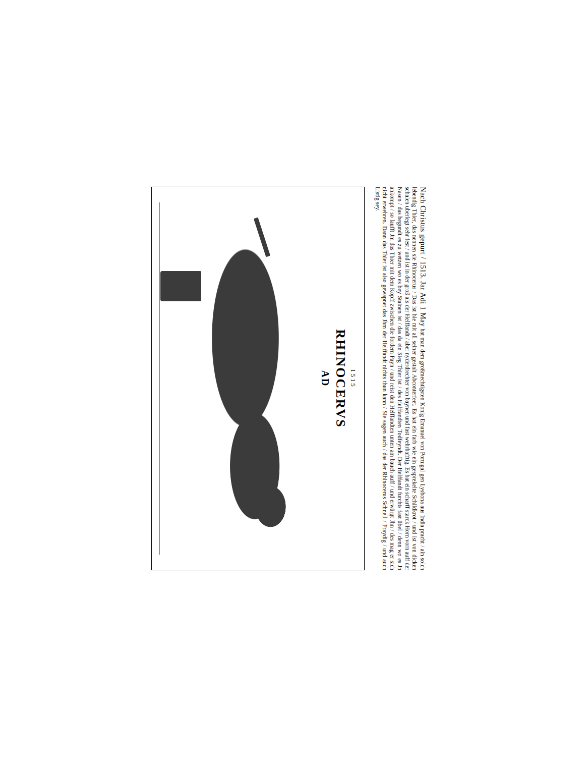Nach Christus gepurt / 1513. Jar Adi 1 May hat man dem großmechtigsten Konig Emanuel von Portugal gen Lysbona aus India pracht / ain solch lebendig Thier, das nennen sie Rhinocerus / Das ist hie mit all seiner gestalt Abconterfeet. Es hat ein farb wie ein gesprekelte Schildkrot / und ist von dicken schalen uberlegt sehr fest / und ist in der groß als der Helffandt / aber nyderdrechter von baynen und fast wehrhafftig. Es hat ein scharff starck Horn vorn auff der Nasen / das begundt es zu wetzen wo es bey Stainen ist / das da ein Sieg Thier ist / des Helffandten Todfeyndt. Der Helffandt furchts fast übel / denn wo es Jn ankompt / so laufft Jm das Thier mit dem Kopff zwischen die fordern Payn / und reist den Helffandten unten am bauch auff / und erwürgt Jhn / des mag er sich nicht erwehren. Dann das Thier ist also gewapnet das Jhm der Helffandt nichts thun kann / Sie sagen auch / das der Rhinocerus Schnell / Fraydig / und auch Listig sey.
1515 RHINOCERVS AD